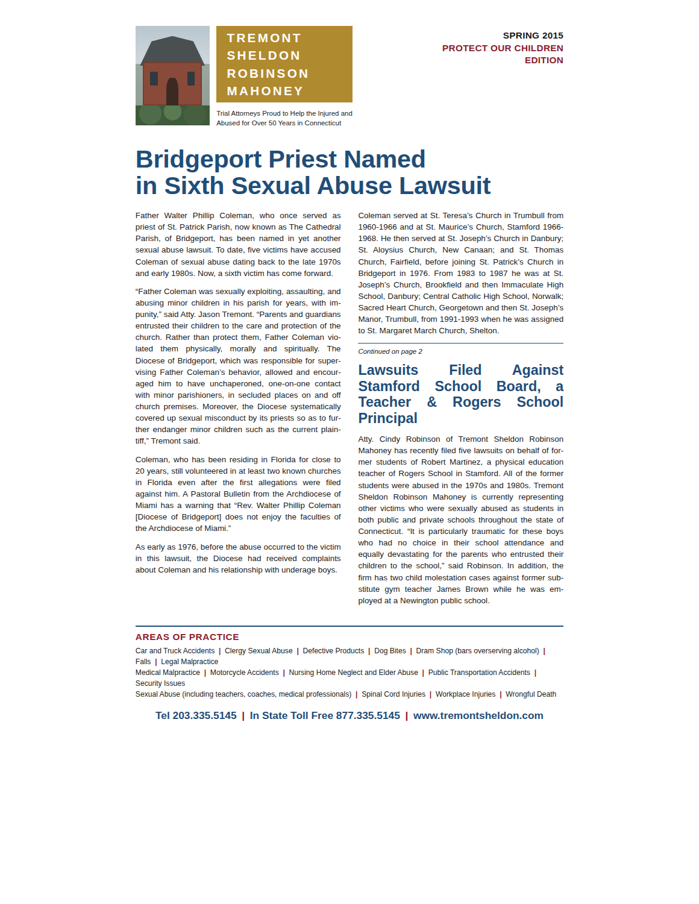Tremont Sheldon Robinson Mahoney
Trial Attorneys Proud to Help the Injured and Abused for Over 50 Years in Connecticut
SPRING 2015
PROTECT OUR CHILDREN
EDITION
Bridgeport Priest Named
in Sixth Sexual Abuse Lawsuit
Father Walter Phillip Coleman, who once served as priest of St. Patrick Parish, now known as The Cathedral Parish, of Bridgeport, has been named in yet another sexual abuse lawsuit. To date, five victims have accused Coleman of sexual abuse dating back to the late 1970s and early 1980s. Now, a sixth victim has come forward.
“Father Coleman was sexually exploiting, assaulting, and abusing minor children in his parish for years, with impunity,” said Atty. Jason Tremont. “Parents and guardians entrusted their children to the care and protection of the church. Rather than protect them, Father Coleman violated them physically, morally and spiritually. The Diocese of Bridgeport, which was responsible for supervising Father Coleman’s behavior, allowed and encouraged him to have unchaperoned, one-on-one contact with minor parishioners, in secluded places on and off church premises. Moreover, the Diocese systematically covered up sexual misconduct by its priests so as to further endanger minor children such as the current plaintiff,” Tremont said.
Coleman, who has been residing in Florida for close to 20 years, still volunteered in at least two known churches in Florida even after the first allegations were filed against him. A Pastoral Bulletin from the Archdiocese of Miami has a warning that “Rev. Walter Phillip Coleman [Diocese of Bridgeport] does not enjoy the faculties of the Archdiocese of Miami.”
As early as 1976, before the abuse occurred to the victim in this lawsuit, the Diocese had received complaints about Coleman and his relationship with underage boys.
Coleman served at St. Teresa’s Church in Trumbull from 1960-1966 and at St. Maurice’s Church, Stamford 1966-1968. He then served at St. Joseph’s Church in Danbury; St. Aloysius Church, New Canaan; and St. Thomas Church, Fairfield, before joining St. Patrick’s Church in Bridgeport in 1976. From 1983 to 1987 he was at St. Joseph’s Church, Brookfield and then Immaculate High School, Danbury; Central Catholic High School, Norwalk; Sacred Heart Church, Georgetown and then St. Joseph’s Manor, Trumbull, from 1991-1993 when he was assigned to St. Margaret March Church, Shelton.
Continued on page 2
Lawsuits Filed Against Stamford School Board, a Teacher & Rogers School Principal
Atty. Cindy Robinson of Tremont Sheldon Robinson Mahoney has recently filed five lawsuits on behalf of former students of Robert Martinez, a physical education teacher of Rogers School in Stamford. All of the former students were abused in the 1970s and 1980s. Tremont Sheldon Robinson Mahoney is currently representing other victims who were sexually abused as students in both public and private schools throughout the state of Connecticut. “It is particularly traumatic for these boys who had no choice in their school attendance and equally devastating for the parents who entrusted their children to the school,” said Robinson. In addition, the firm has two child molestation cases against former substitute gym teacher James Brown while he was employed at a Newington public school.
AREAS OF PRACTICE
Car and Truck Accidents | Clergy Sexual Abuse | Defective Products | Dog Bites | Dram Shop (bars overserving alcohol) | Falls | Legal Malpractice
Medical Malpractice | Motorcycle Accidents | Nursing Home Neglect and Elder Abuse | Public Transportation Accidents | Security Issues
Sexual Abuse (including teachers, coaches, medical professionals) | Spinal Cord Injuries | Workplace Injuries | Wrongful Death
Tel 203.335.5145 | In State Toll Free 877.335.5145 | www.tremontsheldon.com